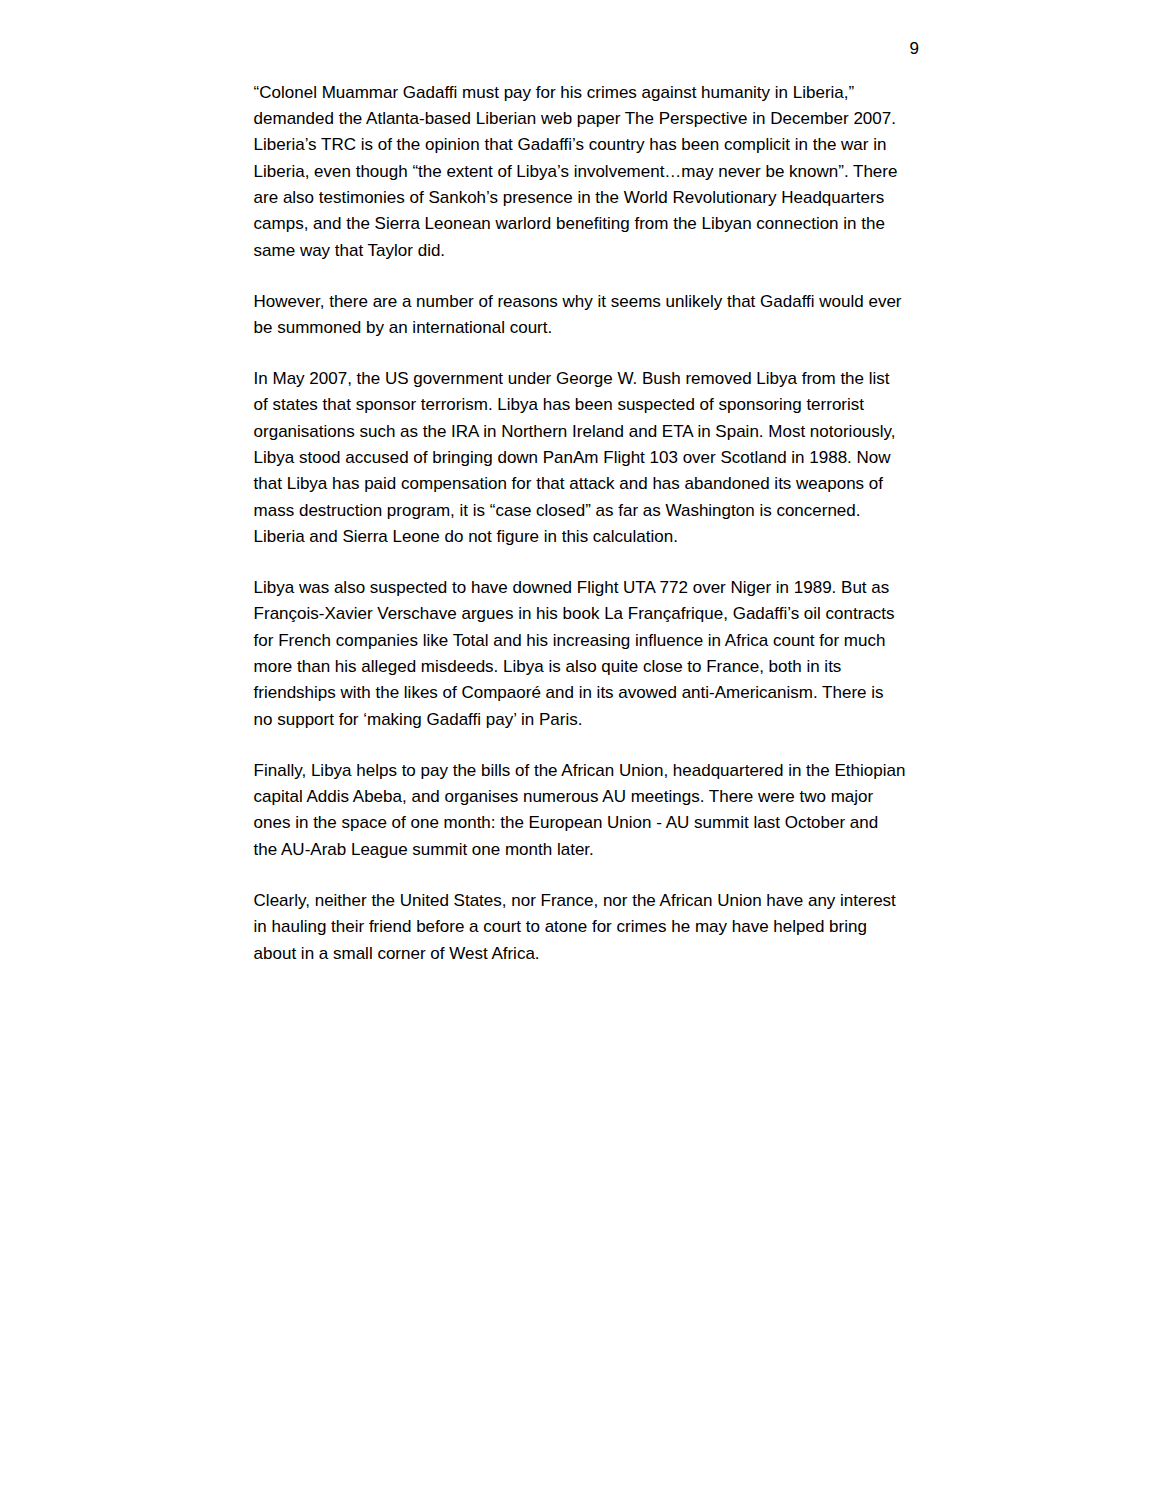9
“Colonel Muammar Gadaffi must pay for his crimes against humanity in Liberia,” demanded the Atlanta-based Liberian web paper The Perspective in December 2007. Liberia’s TRC is of the opinion that Gadaffi’s country has been complicit in the war in Liberia, even though “the extent of Libya’s involvement…may never be known”. There are also testimonies of Sankoh’s presence in the World Revolutionary Headquarters camps, and the Sierra Leonean warlord benefiting from the Libyan connection in the same way that Taylor did.
However, there are a number of reasons why it seems unlikely that Gadaffi would ever be summoned by an international court.
In May 2007, the US government under George W. Bush removed Libya from the list of states that sponsor terrorism. Libya has been suspected of sponsoring terrorist organisations such as the IRA in Northern Ireland and ETA in Spain. Most notoriously, Libya stood accused of bringing down PanAm Flight 103 over Scotland in 1988. Now that Libya has paid compensation for that attack and has abandoned its weapons of mass destruction program, it is “case closed” as far as Washington is concerned. Liberia and Sierra Leone do not figure in this calculation.
Libya was also suspected to have downed Flight UTA 772 over Niger in 1989. But as François-Xavier Verschave argues in his book La Françafrique, Gadaffi’s oil contracts for French companies like Total and his increasing influence in Africa count for much more than his alleged misdeeds. Libya is also quite close to France, both in its friendships with the likes of Compaoré and in its avowed anti-Americanism. There is no support for ‘making Gadaffi pay’ in Paris.
Finally, Libya helps to pay the bills of the African Union, headquartered in the Ethiopian capital Addis Abeba, and organises numerous AU meetings. There were two major ones in the space of one month: the European Union - AU summit last October and the AU-Arab League summit one month later.
Clearly, neither the United States, nor France, nor the African Union have any interest in hauling their friend before a court to atone for crimes he may have helped bring about in a small corner of West Africa.